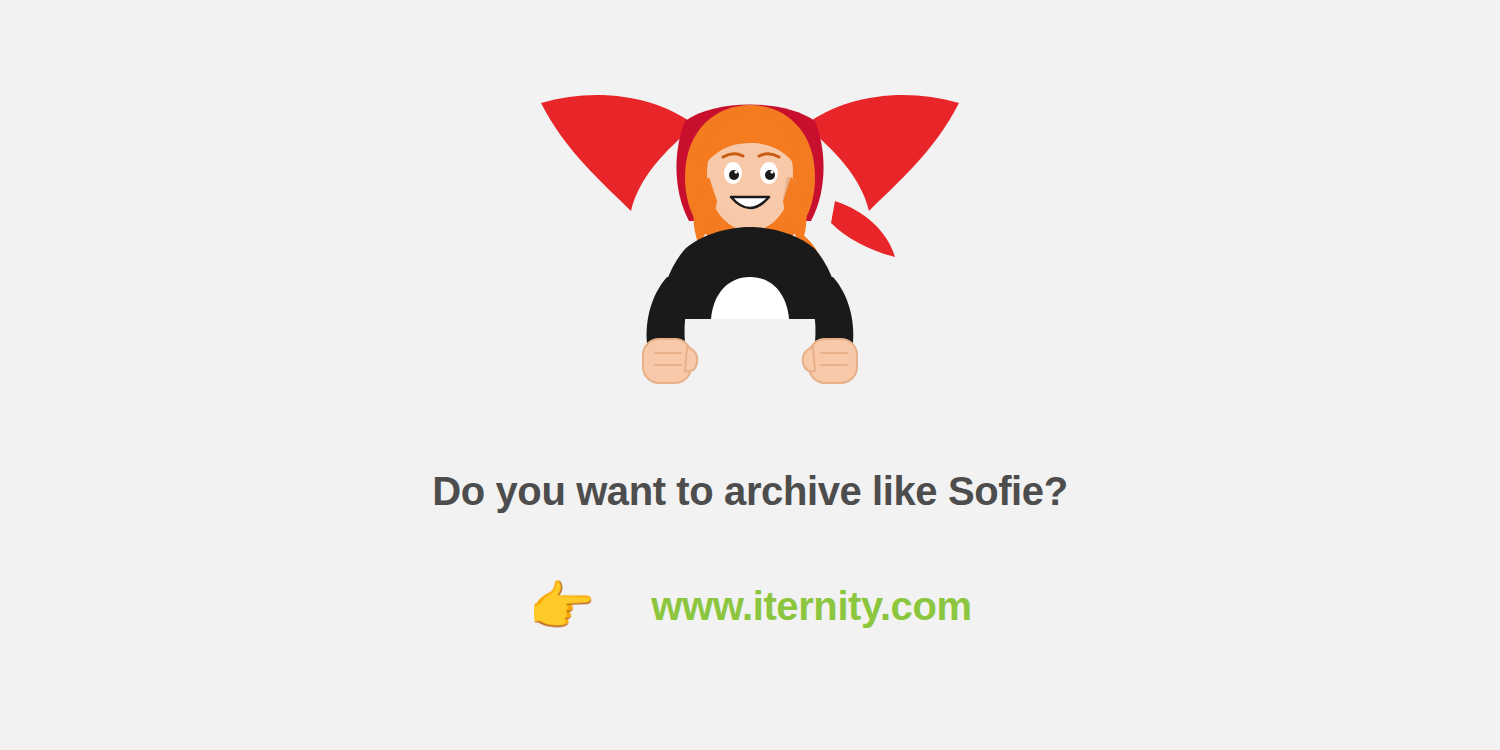Do you want to archive like Sofie?
👉 www.iternity.com